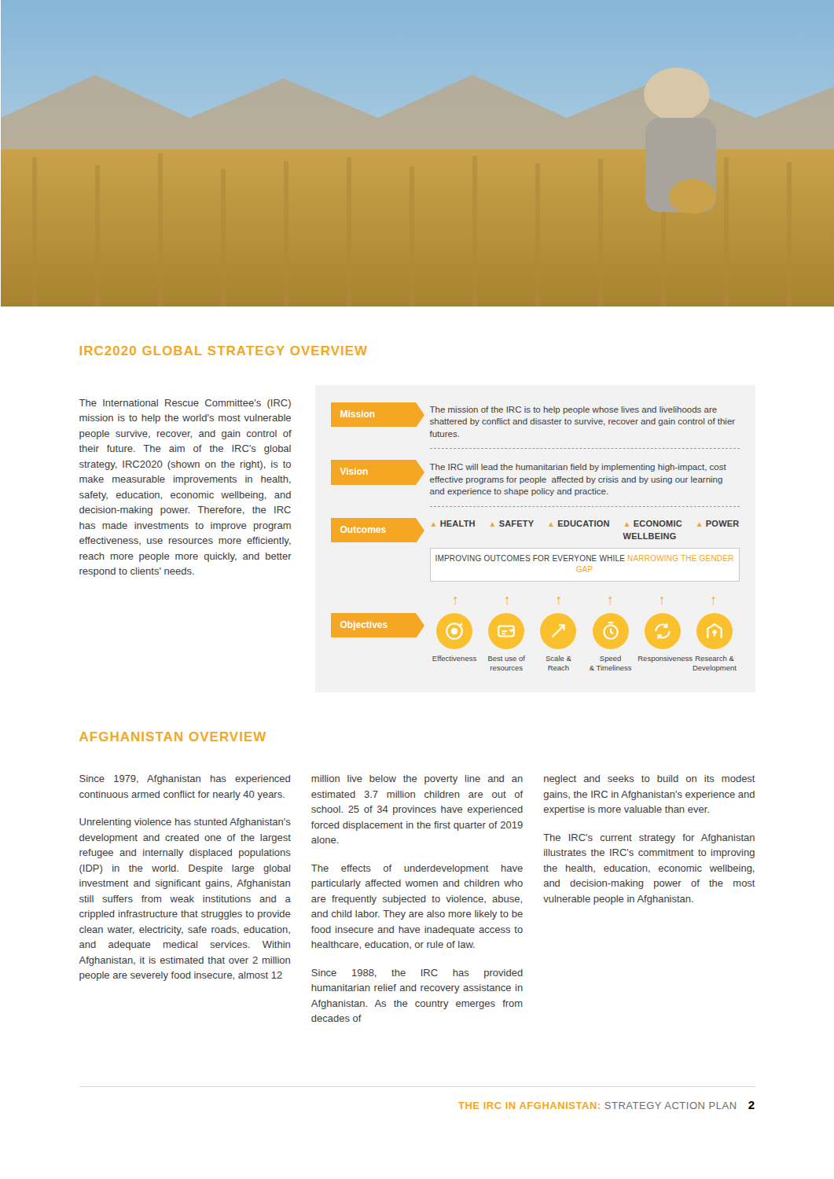IRC2020 Global Strategy Overview
The International Rescue Committee's (IRC) mission is to help the world's most vulnerable people survive, recover, and gain control of their future. The aim of the IRC's global strategy, IRC2020 (shown on the right), is to make measurable improvements in health, safety, education, economic wellbeing, and decision-making power. Therefore, the IRC has made investments to improve program effectiveness, use resources more efficiently, reach more people more quickly, and better respond to clients' needs.
Mission
The mission of the IRC is to help people whose lives and livelihoods are shattered by conflict and disaster to survive, recover and gain control of thier futures.
Vision
The IRC will lead the humanitarian field by implementing high-impact, cost effective programs for people affected by crisis and by using our learning and experience to shape policy and practice.
Outcomes
▲HEALTH ▲SAFETY ▲EDUCATION ▲ECONOMIC
WELLBEING ▲POWER
IMPROVING OUTCOMES FOR EVERYONE WHILE NARROWING THE GENDER GAP
↑↑↑↑↑↑
Objectives
Effectiveness
Best use of
resources
Scale &
Reach
Speed
& Timeliness
Responsiveness
Research &
Development
Afghanistan Overview
Since 1979, Afghanistan has experienced continuous armed conflict for nearly 40 years.
Unrelenting violence has stunted Afghanistan's development and created one of the largest refugee and internally displaced populations (IDP) in the world. Despite large global investment and significant gains, Afghanistan still suffers from weak institutions and a crippled infrastructure that struggles to provide clean water, electricity, safe roads, education, and adequate medical services. Within Afghanistan, it is estimated that over 2 million people are severely food insecure, almost 12
million live below the poverty line and an estimated 3.7 million children are out of school. 25 of 34 provinces have experienced forced displacement in the first quarter of 2019 alone.
The effects of underdevelopment have particularly affected women and children who are frequently subjected to violence, abuse, and child labor. They are also more likely to be food insecure and have inadequate access to healthcare, education, or rule of law.
Since 1988, the IRC has provided humanitarian relief and recovery assistance in Afghanistan. As the country emerges from decades of
neglect and seeks to build on its modest gains, the IRC in Afghanistan's experience and expertise is more valuable than ever.
The IRC's current strategy for Afghanistan illustrates the IRC's commitment to improving the health, education, economic wellbeing, and decision-making power of the most vulnerable people in Afghanistan.
THE IRC IN AFGHANISTAN: STRATEGY ACTION PLAN 2